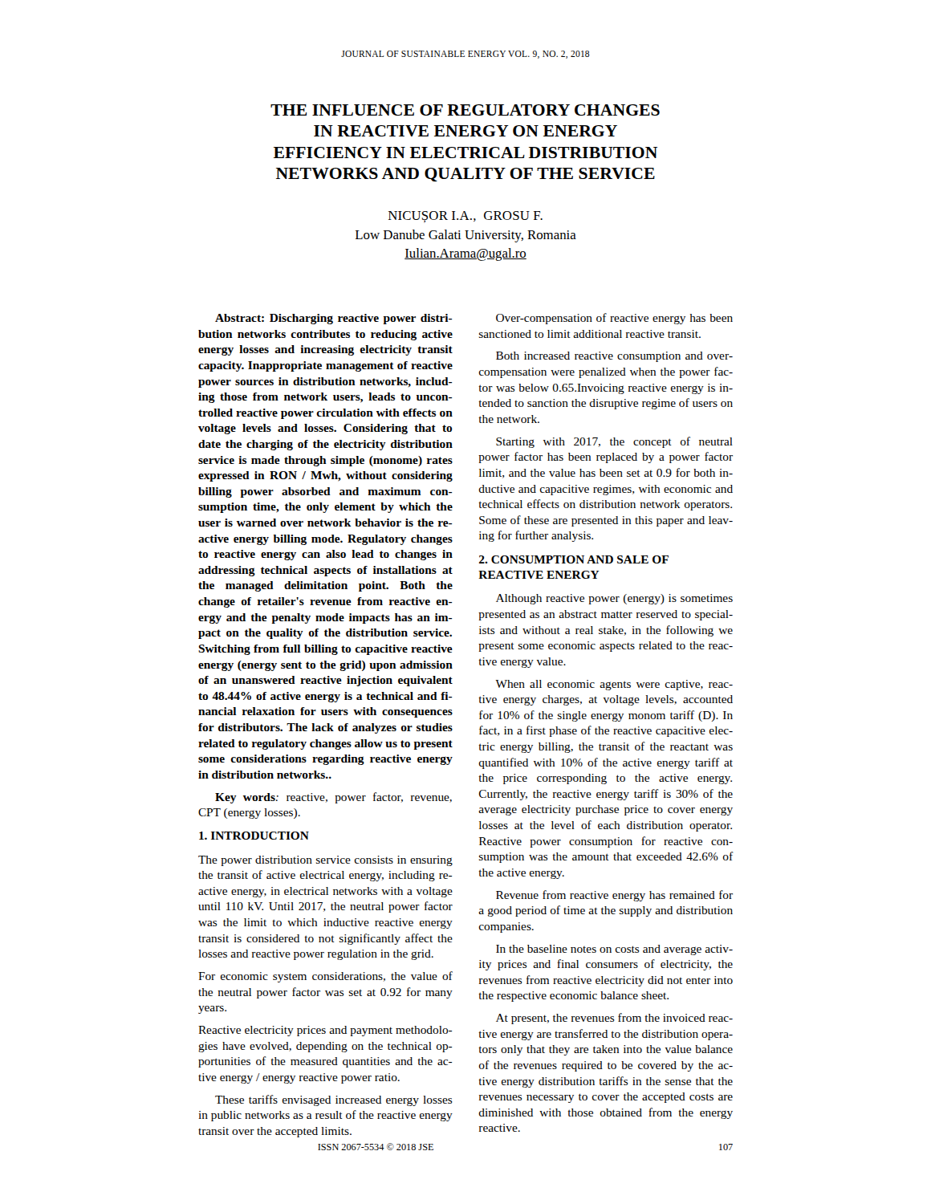JOURNAL OF SUSTAINABLE ENERGY VOL. 9, NO. 2, 2018
THE INFLUENCE OF REGULATORY CHANGES
IN REACTIVE ENERGY ON ENERGY
EFFICIENCY IN ELECTRICAL DISTRIBUTION
NETWORKS AND QUALITY OF THE SERVICE
NICUȘOR I.A., GROSU F.
Low Danube Galati University, Romania
Iulian.Arama@ugal.ro
Abstract: Discharging reactive power distribution networks contributes to reducing active energy losses and increasing electricity transit capacity. Inappropriate management of reactive power sources in distribution networks, including those from network users, leads to uncontrolled reactive power circulation with effects on voltage levels and losses. Considering that to date the charging of the electricity distribution service is made through simple (monome) rates expressed in RON / Mwh, without considering billing power absorbed and maximum consumption time, the only element by which the user is warned over network behavior is the reactive energy billing mode. Regulatory changes to reactive energy can also lead to changes in addressing technical aspects of installations at the managed delimitation point. Both the change of retailer's revenue from reactive energy and the penalty mode impacts has an impact on the quality of the distribution service. Switching from full billing to capacitive reactive energy (energy sent to the grid) upon admission of an unanswered reactive injection equivalent to 48.44% of active energy is a technical and financial relaxation for users with consequences for distributors. The lack of analyzes or studies related to regulatory changes allow us to present some considerations regarding reactive energy in distribution networks..
Key words: reactive, power factor, revenue, CPT (energy losses).
1. Introduction
The power distribution service consists in ensuring the transit of active electrical energy, including reactive energy, in electrical networks with a voltage until 110 kV. Until 2017, the neutral power factor was the limit to which inductive reactive energy transit is considered to not significantly affect the losses and reactive power regulation in the grid.
For economic system considerations, the value of the neutral power factor was set at 0.92 for many years.
Reactive electricity prices and payment methodologies have evolved, depending on the technical opportunities of the measured quantities and the active energy / energy reactive power ratio.
These tariffs envisaged increased energy losses in public networks as a result of the reactive energy transit over the accepted limits.
Over-compensation of reactive energy has been sanctioned to limit additional reactive transit.
Both increased reactive consumption and overcompensation were penalized when the power factor was below 0.65.Invoicing reactive energy is intended to sanction the disruptive regime of users on the network.
Starting with 2017, the concept of neutral power factor has been replaced by a power factor limit, and the value has been set at 0.9 for both inductive and capacitive regimes, with economic and technical effects on distribution network operators. Some of these are presented in this paper and leaving for further analysis.
2. Consumption and sale of reactive energy
Although reactive power (energy) is sometimes presented as an abstract matter reserved to specialists and without a real stake, in the following we present some economic aspects related to the reactive energy value.
When all economic agents were captive, reactive energy charges, at voltage levels, accounted for 10% of the single energy monom tariff (D). In fact, in a first phase of the reactive capacitive electric energy billing, the transit of the reactant was quantified with 10% of the active energy tariff at the price corresponding to the active energy. Currently, the reactive energy tariff is 30% of the average electricity purchase price to cover energy losses at the level of each distribution operator. Reactive power consumption for reactive consumption was the amount that exceeded 42.6% of the active energy.
Revenue from reactive energy has remained for a good period of time at the supply and distribution companies.
In the baseline notes on costs and average activity prices and final consumers of electricity, the revenues from reactive electricity did not enter into the respective economic balance sheet.
At present, the revenues from the invoiced reactive energy are transferred to the distribution operators only that they are taken into the value balance of the revenues required to be covered by the active energy distribution tariffs in the sense that the revenues necessary to cover the accepted costs are diminished with those obtained from the energy reactive.
ISSN 2067-5534 © 2018 JSE 107